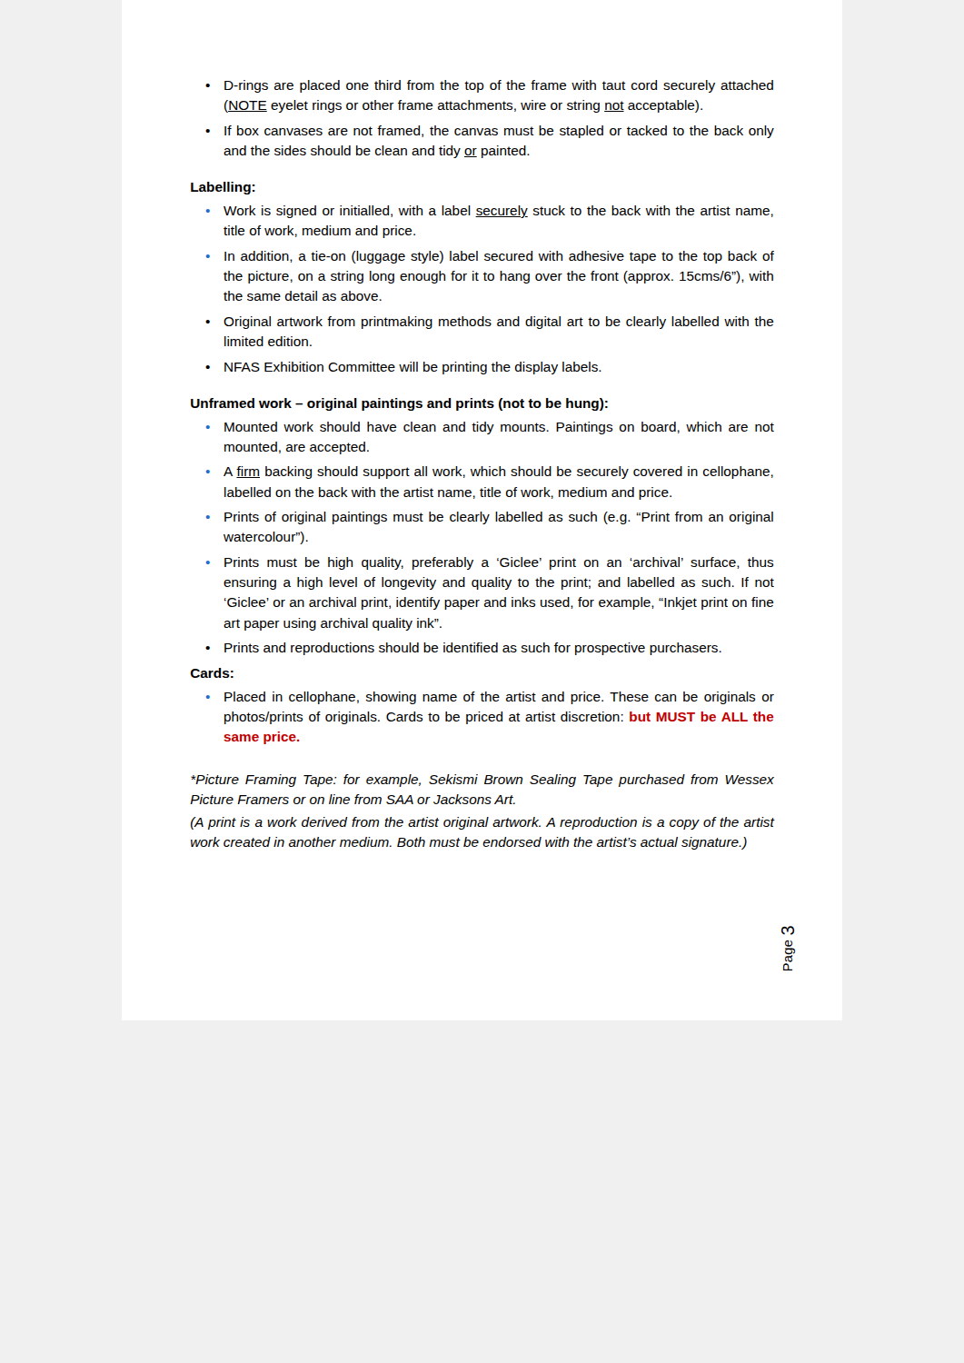D-rings are placed one third from the top of the frame with taut cord securely attached (NOTE eyelet rings or other frame attachments, wire or string not acceptable).
If box canvases are not framed, the canvas must be stapled or tacked to the back only and the sides should be clean and tidy or painted.
Labelling:
Work is signed or initialled, with a label securely stuck to the back with the artist name, title of work, medium and price.
In addition, a tie-on (luggage style) label secured with adhesive tape to the top back of the picture, on a string long enough for it to hang over the front (approx. 15cms/6”), with the same detail as above.
Original artwork from printmaking methods and digital art to be clearly labelled with the limited edition.
NFAS Exhibition Committee will be printing the display labels.
Unframed work – original paintings and prints (not to be hung):
Mounted work should have clean and tidy mounts. Paintings on board, which are not mounted, are accepted.
A firm backing should support all work, which should be securely covered in cellophane, labelled on the back with the artist name, title of work, medium and price.
Prints of original paintings must be clearly labelled as such (e.g. “Print from an original watercolour”).
Prints must be high quality, preferably a ‘Giclee’ print on an ‘archival’ surface, thus ensuring a high level of longevity and quality to the print; and labelled as such. If not ‘Giclee’ or an archival print, identify paper and inks used, for example, “Inkjet print on fine art paper using archival quality ink”.
Prints and reproductions should be identified as such for prospective purchasers.
Cards:
Placed in cellophane, showing name of the artist and price. These can be originals or photos/prints of originals. Cards to be priced at artist discretion: but MUST be ALL the same price.
*Picture Framing Tape: for example, Sekismi Brown Sealing Tape purchased from Wessex Picture Framers or on line from SAA or Jacksons Art.
(A print is a work derived from the artist original artwork. A reproduction is a copy of the artist work created in another medium. Both must be endorsed with the artist’s actual signature.)
Page 3